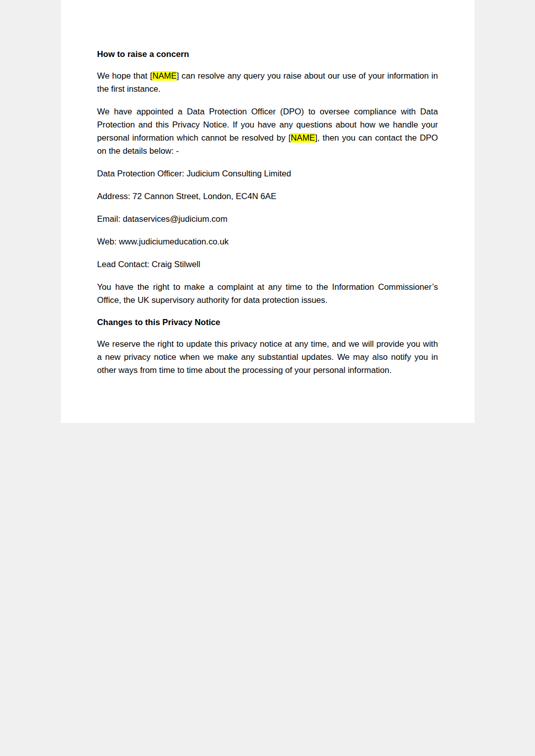How to raise a concern
We hope that [NAME] can resolve any query you raise about our use of your information in the first instance.
We have appointed a Data Protection Officer (DPO) to oversee compliance with Data Protection and this Privacy Notice. If you have any questions about how we handle your personal information which cannot be resolved by [NAME], then you can contact the DPO on the details below: -
Data Protection Officer: Judicium Consulting Limited
Address: 72 Cannon Street, London, EC4N 6AE
Email: dataservices@judicium.com
Web: www.judiciumeducation.co.uk
Lead Contact: Craig Stilwell
You have the right to make a complaint at any time to the Information Commissioner’s Office, the UK supervisory authority for data protection issues.
Changes to this Privacy Notice
We reserve the right to update this privacy notice at any time, and we will provide you with a new privacy notice when we make any substantial updates. We may also notify you in other ways from time to time about the processing of your personal information.